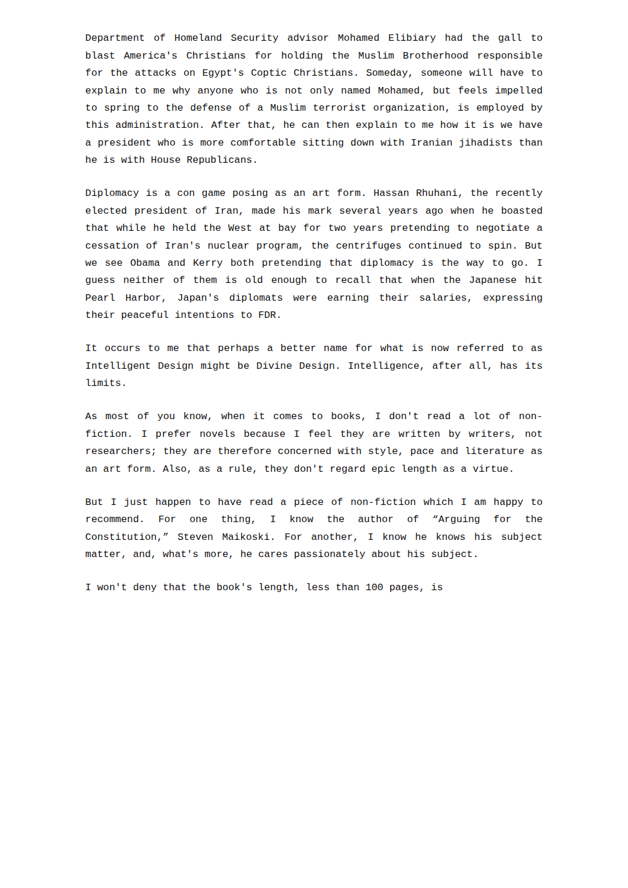Department of Homeland Security advisor Mohamed Elibiary had the gall to blast America's Christians for holding the Muslim Brotherhood responsible for the attacks on Egypt's Coptic Christians. Someday, someone will have to explain to me why anyone who is not only named Mohamed, but feels impelled to spring to the defense of a Muslim terrorist organization, is employed by this administration. After that, he can then explain to me how it is we have a president who is more comfortable sitting down with Iranian jihadists than he is with House Republicans.
Diplomacy is a con game posing as an art form. Hassan Rhuhani, the recently elected president of Iran, made his mark several years ago when he boasted that while he held the West at bay for two years pretending to negotiate a cessation of Iran's nuclear program, the centrifuges continued to spin. But we see Obama and Kerry both pretending that diplomacy is the way to go. I guess neither of them is old enough to recall that when the Japanese hit Pearl Harbor, Japan's diplomats were earning their salaries, expressing their peaceful intentions to FDR.
It occurs to me that perhaps a better name for what is now referred to as Intelligent Design might be Divine Design. Intelligence, after all, has its limits.
As most of you know, when it comes to books, I don't read a lot of non-fiction. I prefer novels because I feel they are written by writers, not researchers; they are therefore concerned with style, pace and literature as an art form. Also, as a rule, they don't regard epic length as a virtue.
But I just happen to have read a piece of non-fiction which I am happy to recommend. For one thing, I know the author of “Arguing for the Constitution,” Steven Maikoski. For another, I know he knows his subject matter, and, what's more, he cares passionately about his subject.
I won't deny that the book's length, less than 100 pages, is